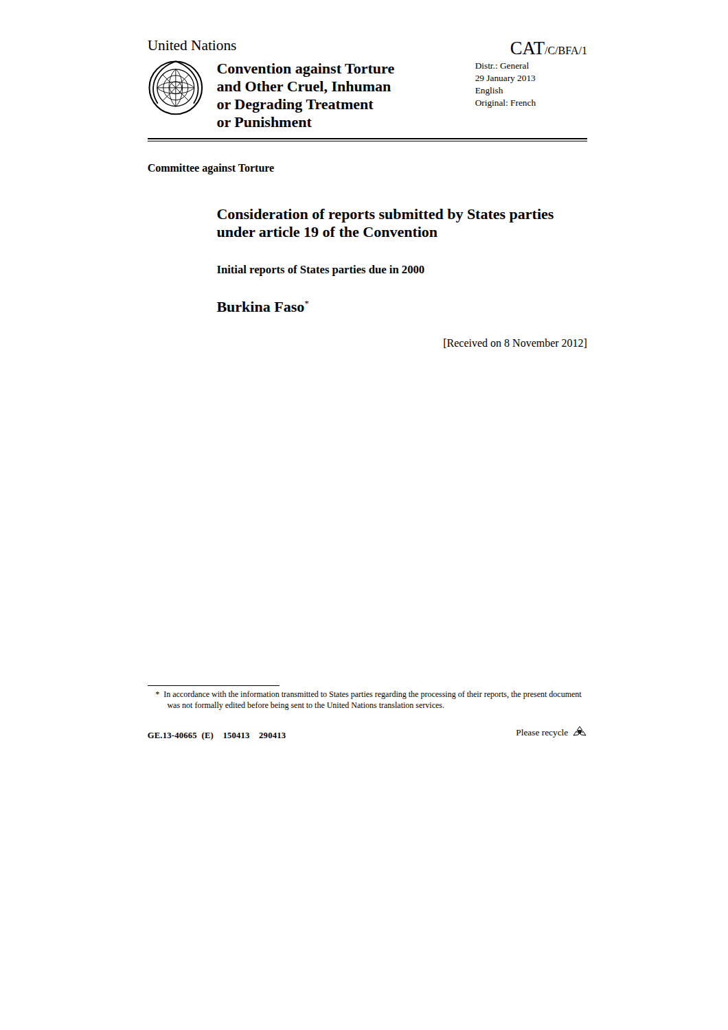| United Nations | CAT /C/BFA/1 |
| | Convention against Torture and Other Cruel, Inhuman or Degrading Treatment or Punishment | Distr.: General 29 January 2013 English Original: French |
Committee against Torture
Consideration of reports submitted by States parties under article 19 of the Convention
Initial reports of States parties due in 2000
Burkina Faso*
[Received on 8 November 2012]
* In accordance with the information transmitted to States parties regarding the processing of their reports, the present document was not formally edited before being sent to the United Nations translation services.
| GE.13-40665 (E) 150413 290413 | Please recycle |